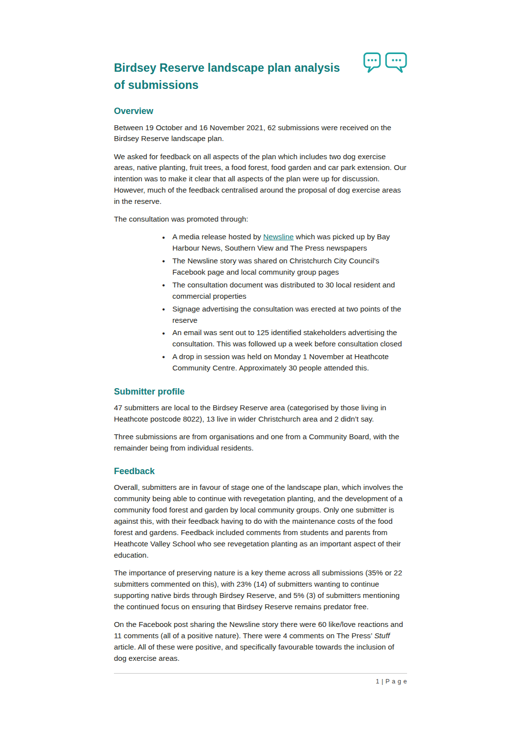Birdsey Reserve landscape plan analysis of submissions
Overview
Between 19 October and 16 November 2021, 62 submissions were received on the Birdsey Reserve landscape plan.
We asked for feedback on all aspects of the plan which includes two dog exercise areas, native planting, fruit trees, a food forest, food garden and car park extension. Our intention was to make it clear that all aspects of the plan were up for discussion. However, much of the feedback centralised around the proposal of dog exercise areas in the reserve.
The consultation was promoted through:
A media release hosted by Newsline which was picked up by Bay Harbour News, Southern View and The Press newspapers
The Newsline story was shared on Christchurch City Council’s Facebook page and local community group pages
The consultation document was distributed to 30 local resident and commercial properties
Signage advertising the consultation was erected at two points of the reserve
An email was sent out to 125 identified stakeholders advertising the consultation. This was followed up a week before consultation closed
A drop in session was held on Monday 1 November at Heathcote Community Centre. Approximately 30 people attended this.
Submitter profile
47 submitters are local to the Birdsey Reserve area (categorised by those living in Heathcote postcode 8022), 13 live in wider Christchurch area and 2 didn’t say.
Three submissions are from organisations and one from a Community Board, with the remainder being from individual residents.
Feedback
Overall, submitters are in favour of stage one of the landscape plan, which involves the community being able to continue with revegetation planting, and the development of a community food forest and garden by local community groups. Only one submitter is against this, with their feedback having to do with the maintenance costs of the food forest and gardens. Feedback included comments from students and parents from Heathcote Valley School who see revegetation planting as an important aspect of their education.
The importance of preserving nature is a key theme across all submissions (35% or 22 submitters commented on this), with 23% (14) of submitters wanting to continue supporting native birds through Birdsey Reserve, and 5% (3) of submitters mentioning the continued focus on ensuring that Birdsey Reserve remains predator free.
On the Facebook post sharing the Newsline story there were 60 like/love reactions and 11 comments (all of a positive nature). There were 4 comments on The Press’ Stuff article. All of these were positive, and specifically favourable towards the inclusion of dog exercise areas.
1 | P a g e